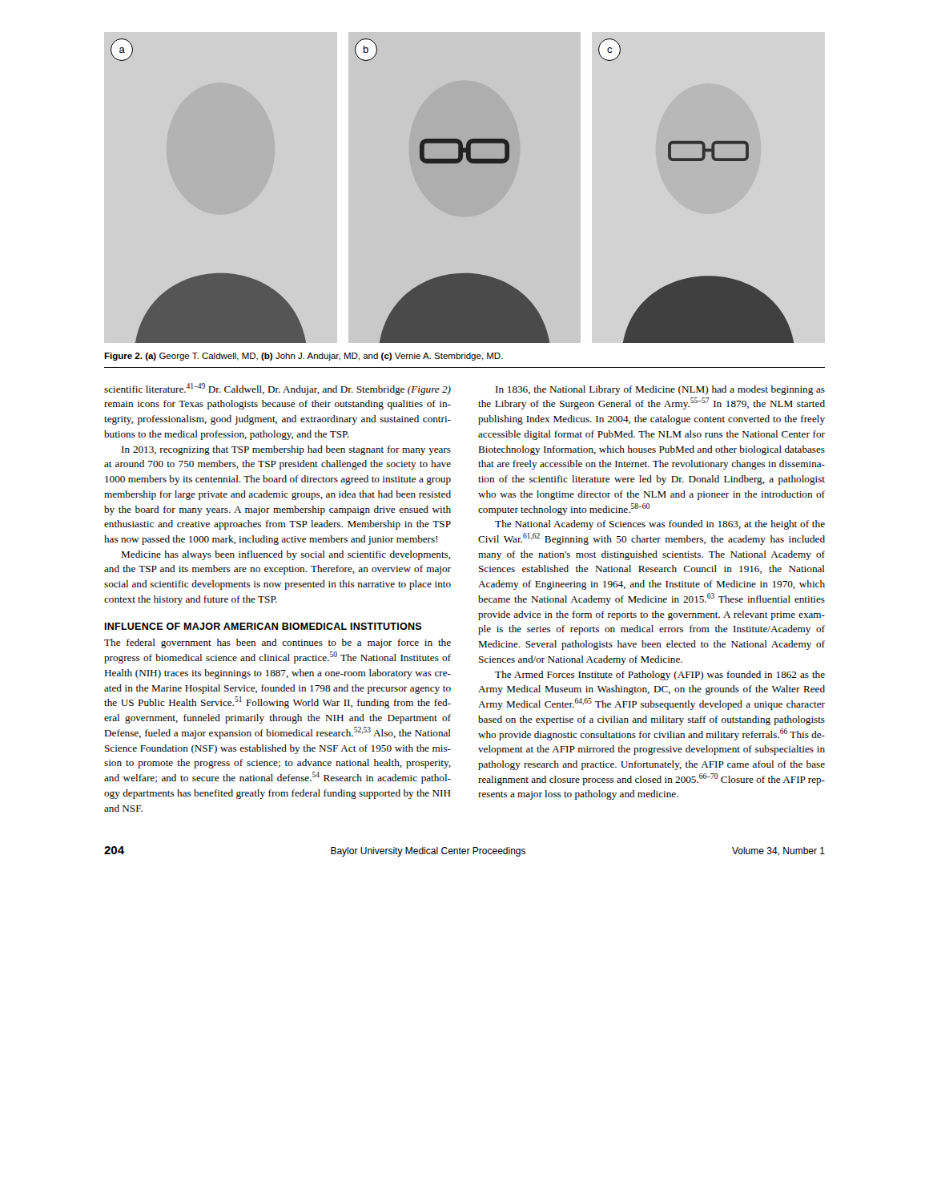a
b
c
Figure 2. (a) George T. Caldwell, MD, (b) John J. Andujar, MD, and (c) Vernie A. Stembridge, MD.
scientific literature.41–49 Dr. Caldwell, Dr. Andujar, and Dr. Stembridge (Figure 2) remain icons for Texas pathologists because of their outstanding qualities of integrity, professionalism, good judgment, and extraordinary and sustained contributions to the medical profession, pathology, and the TSP.
In 2013, recognizing that TSP membership had been stagnant for many years at around 700 to 750 members, the TSP president challenged the society to have 1000 members by its centennial. The board of directors agreed to institute a group membership for large private and academic groups, an idea that had been resisted by the board for many years. A major membership campaign drive ensued with enthusiastic and creative approaches from TSP leaders. Membership in the TSP has now passed the 1000 mark, including active members and junior members!
Medicine has always been influenced by social and scientific developments, and the TSP and its members are no exception. Therefore, an overview of major social and scientific developments is now presented in this narrative to place into context the history and future of the TSP.
Influence of Major American Biomedical Institutions
The federal government has been and continues to be a major force in the progress of biomedical science and clinical practice.50 The National Institutes of Health (NIH) traces its beginnings to 1887, when a one-room laboratory was created in the Marine Hospital Service, founded in 1798 and the precursor agency to the US Public Health Service.51 Following World War II, funding from the federal government, funneled primarily through the NIH and the Department of Defense, fueled a major expansion of biomedical research.52,53 Also, the National Science Foundation (NSF) was established by the NSF Act of 1950 with the mission to promote the progress of science; to advance national health, prosperity, and welfare; and to secure the national defense.54 Research in academic pathology departments has benefited greatly from federal funding supported by the NIH and NSF.
In 1836, the National Library of Medicine (NLM) had a modest beginning as the Library of the Surgeon General of the Army.55–57 In 1879, the NLM started publishing Index Medicus. In 2004, the catalogue content converted to the freely accessible digital format of PubMed. The NLM also runs the National Center for Biotechnology Information, which houses PubMed and other biological databases that are freely accessible on the Internet. The revolutionary changes in dissemination of the scientific literature were led by Dr. Donald Lindberg, a pathologist who was the longtime director of the NLM and a pioneer in the introduction of computer technology into medicine.58–60
The National Academy of Sciences was founded in 1863, at the height of the Civil War.61,62 Beginning with 50 charter members, the academy has included many of the nation's most distinguished scientists. The National Academy of Sciences established the National Research Council in 1916, the National Academy of Engineering in 1964, and the Institute of Medicine in 1970, which became the National Academy of Medicine in 2015.63 These influential entities provide advice in the form of reports to the government. A relevant prime example is the series of reports on medical errors from the Institute/Academy of Medicine. Several pathologists have been elected to the National Academy of Sciences and/or National Academy of Medicine.
The Armed Forces Institute of Pathology (AFIP) was founded in 1862 as the Army Medical Museum in Washington, DC, on the grounds of the Walter Reed Army Medical Center.64,65 The AFIP subsequently developed a unique character based on the expertise of a civilian and military staff of outstanding pathologists who provide diagnostic consultations for civilian and military referrals.66 This development at the AFIP mirrored the progressive development of subspecialties in pathology research and practice. Unfortunately, the AFIP came afoul of the base realignment and closure process and closed in 2005.66–70 Closure of the AFIP represents a major loss to pathology and medicine.
204 Baylor University Medical Center Proceedings Volume 34, Number 1